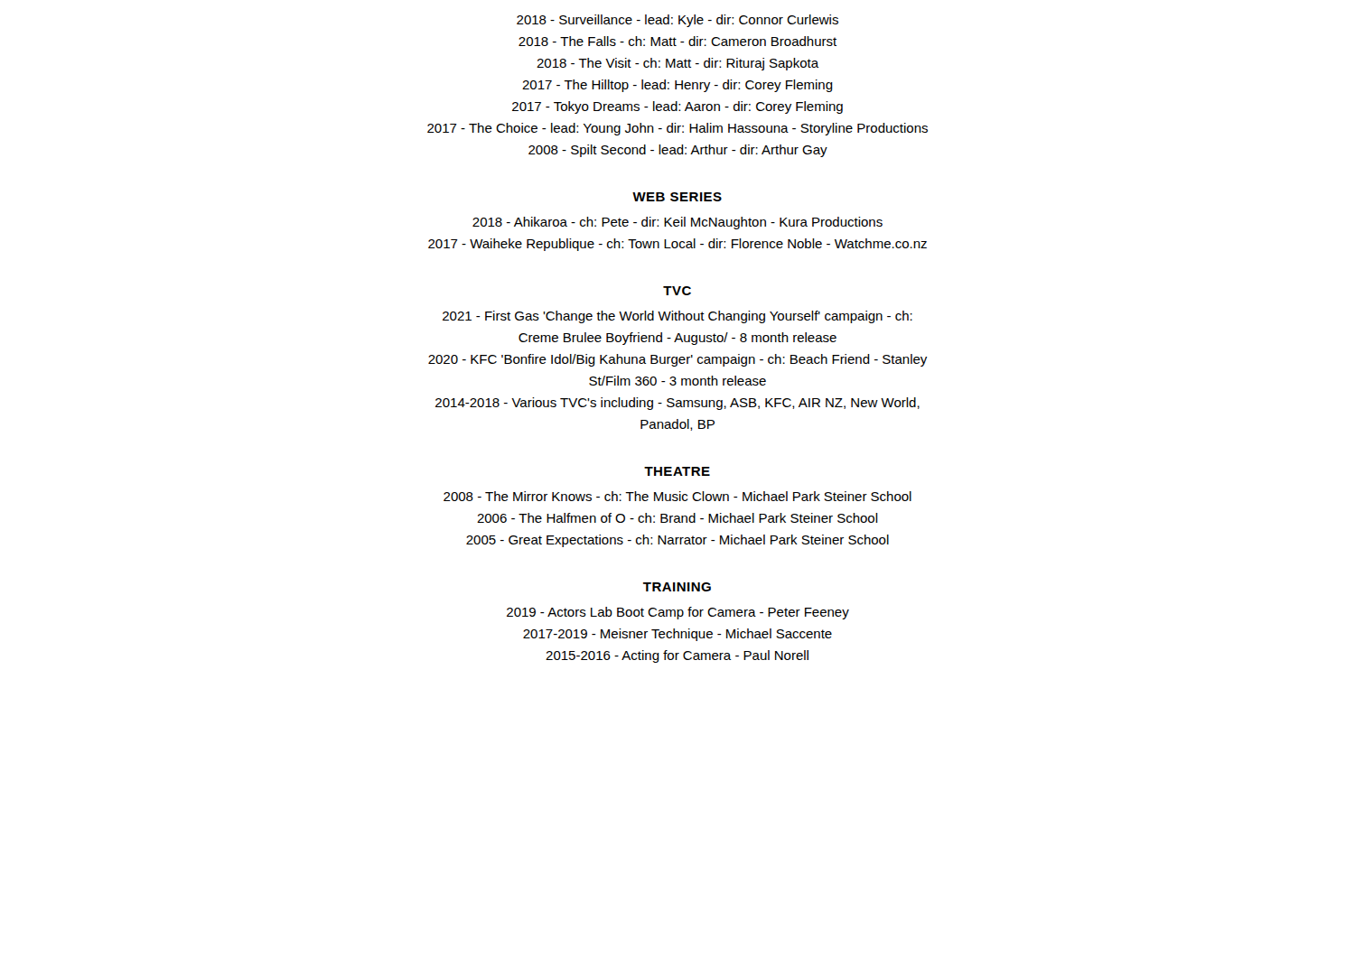2018 - Surveillance - lead: Kyle - dir: Connor Curlewis
2018 - The Falls - ch: Matt - dir: Cameron Broadhurst
2018 - The Visit - ch: Matt - dir: Rituraj Sapkota
2017 - The Hilltop - lead: Henry - dir: Corey Fleming
2017 - Tokyo Dreams - lead: Aaron - dir: Corey Fleming
2017 - The Choice - lead: Young John - dir: Halim Hassouna - Storyline Productions
2008 - Spilt Second - lead: Arthur - dir: Arthur Gay
WEB SERIES
2018 - Ahikaroa - ch: Pete - dir: Keil McNaughton - Kura Productions
2017 - Waiheke Republique - ch: Town Local - dir: Florence Noble - Watchme.co.nz
TVC
2021 - First Gas 'Change the World Without Changing Yourself' campaign - ch: Creme Brulee Boyfriend - Augusto/ - 8 month release
2020 - KFC 'Bonfire Idol/Big Kahuna Burger' campaign - ch: Beach Friend - Stanley St/Film 360 - 3 month release
2014-2018 - Various TVC's including - Samsung, ASB, KFC, AIR NZ, New World, Panadol, BP
THEATRE
2008 - The Mirror Knows - ch: The Music Clown - Michael Park Steiner School
2006 - The Halfmen of O - ch: Brand - Michael Park Steiner School
2005 - Great Expectations - ch: Narrator - Michael Park Steiner School
TRAINING
2019 - Actors Lab Boot Camp for Camera - Peter Feeney
2017-2019 - Meisner Technique - Michael Saccente
2015-2016 - Acting for Camera - Paul Norell